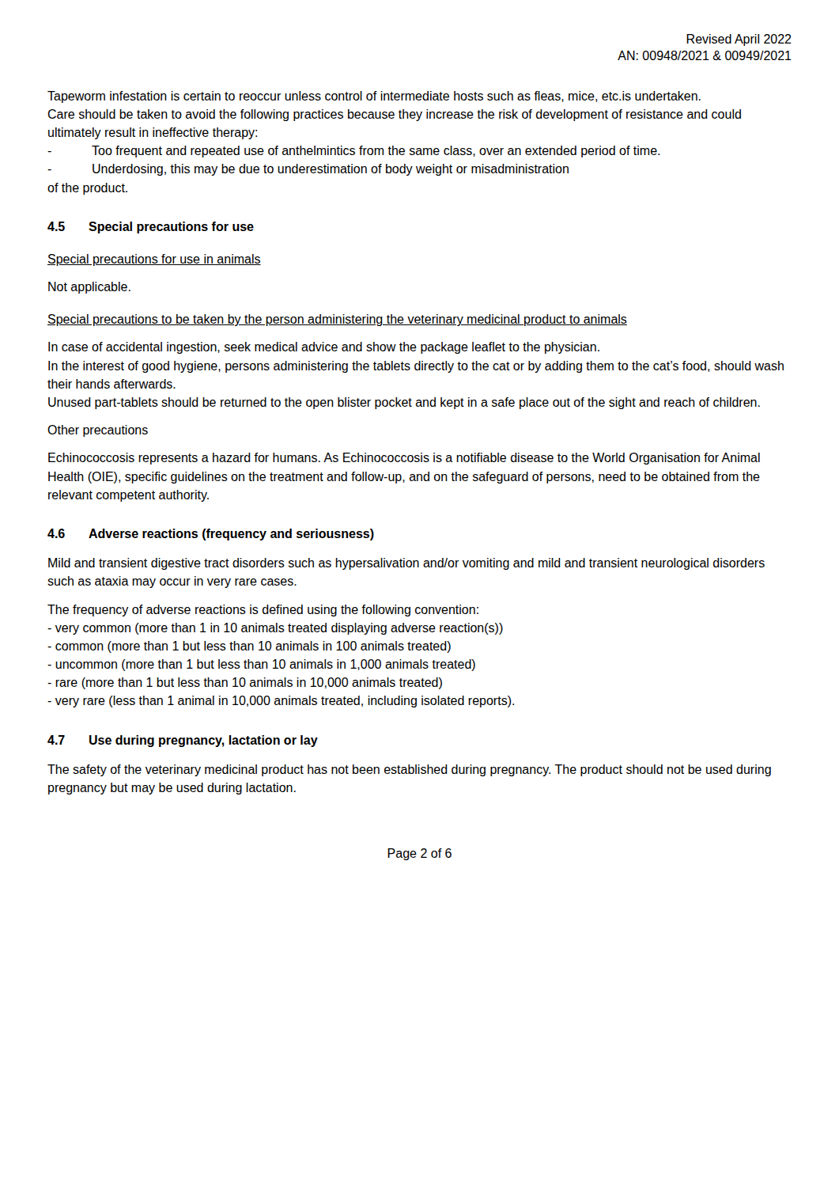Revised April 2022
AN: 00948/2021 & 00949/2021
Tapeworm infestation is certain to reoccur unless control of intermediate hosts such as fleas, mice, etc.is undertaken.
Care should be taken to avoid the following practices because they increase the risk of development of resistance and could ultimately result in ineffective therapy:
-Too frequent and repeated use of anthelmintics from the same class, over an extended period of time.
-Underdosing, this may be due to underestimation of body weight or misadministration
of the product.
4.5 Special precautions for use
Special precautions for use in animals
Not applicable.
Special precautions to be taken by the person administering the veterinary medicinal product to animals
In case of accidental ingestion, seek medical advice and show the package leaflet to the physician.
In the interest of good hygiene, persons administering the tablets directly to the cat or by adding them to the cat’s food, should wash their hands afterwards.
Unused part-tablets should be returned to the open blister pocket and kept in a safe place out of the sight and reach of children.
Other precautions
Echinococcosis represents a hazard for humans. As Echinococcosis is a notifiable disease to the World Organisation for Animal Health (OIE), specific guidelines on the treatment and follow-up, and on the safeguard of persons, need to be obtained from the relevant competent authority.
4.6 Adverse reactions (frequency and seriousness)
Mild and transient digestive tract disorders such as hypersalivation and/or vomiting and mild and transient neurological disorders such as ataxia may occur in very rare cases.
The frequency of adverse reactions is defined using the following convention:
- very common (more than 1 in 10 animals treated displaying adverse reaction(s))
- common (more than 1 but less than 10 animals in 100 animals treated)
- uncommon (more than 1 but less than 10 animals in 1,000 animals treated)
- rare (more than 1 but less than 10 animals in 10,000 animals treated)
- very rare (less than 1 animal in 10,000 animals treated, including isolated reports).
4.7 Use during pregnancy, lactation or lay
The safety of the veterinary medicinal product has not been established during pregnancy. The product should not be used during pregnancy but may be used during lactation.
Page 2 of 6